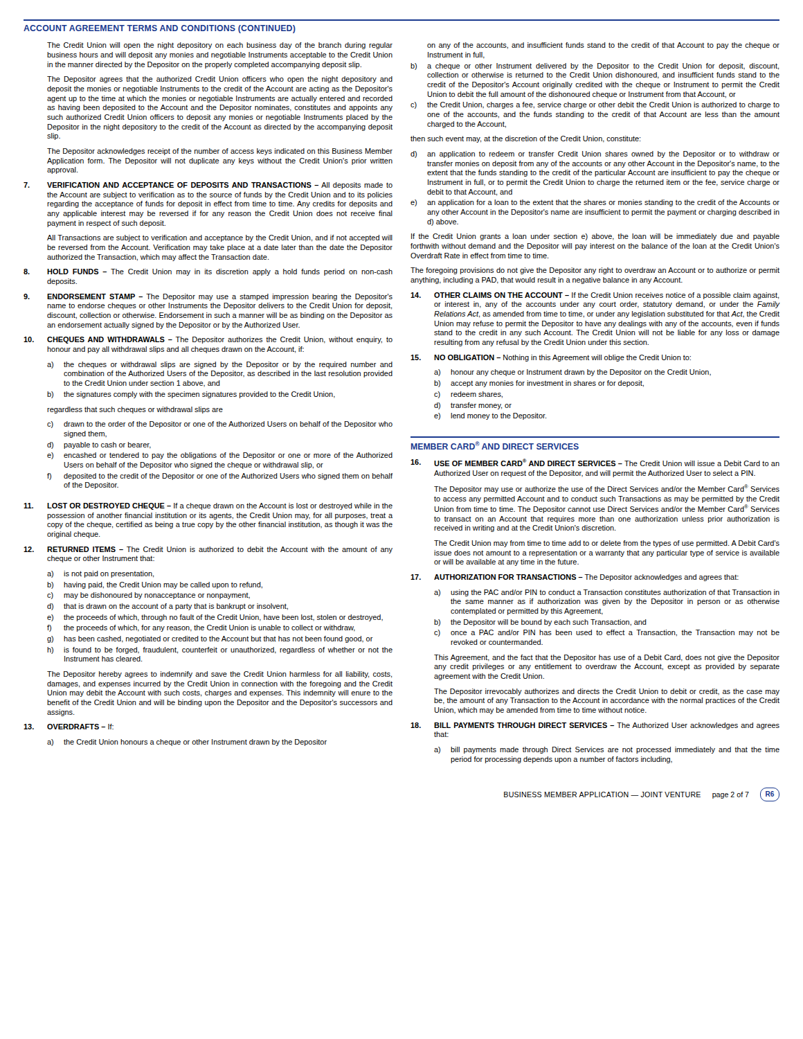ACCOUNT AGREEMENT TERMS AND CONDITIONS (CONTINUED)
The Credit Union will open the night depository on each business day of the branch during regular business hours and will deposit any monies and negotiable Instruments acceptable to the Credit Union in the manner directed by the Depositor on the properly completed accompanying deposit slip.
The Depositor agrees that the authorized Credit Union officers who open the night depository and deposit the monies or negotiable Instruments to the credit of the Account are acting as the Depositor's agent up to the time at which the monies or negotiable Instruments are actually entered and recorded as having been deposited to the Account and the Depositor nominates, constitutes and appoints any such authorized Credit Union officers to deposit any monies or negotiable Instruments placed by the Depositor in the night depository to the credit of the Account as directed by the accompanying deposit slip.
The Depositor acknowledges receipt of the number of access keys indicated on this Business Member Application form. The Depositor will not duplicate any keys without the Credit Union's prior written approval.
7.
VERIFICATION AND ACCEPTANCE OF DEPOSITS AND TRANSACTIONS – All deposits made to the Account are subject to verification as to the source of funds by the Credit Union and to its policies regarding the acceptance of funds for deposit in effect from time to time. Any credits for deposits and any applicable interest may be reversed if for any reason the Credit Union does not receive final payment in respect of such deposit.
All Transactions are subject to verification and acceptance by the Credit Union, and if not accepted will be reversed from the Account. Verification may take place at a date later than the date the Depositor authorized the Transaction, which may affect the Transaction date.
8.
HOLD FUNDS – The Credit Union may in its discretion apply a hold funds period on non-cash deposits.
9.
ENDORSEMENT STAMP – The Depositor may use a stamped impression bearing the Depositor's name to endorse cheques or other Instruments the Depositor delivers to the Credit Union for deposit, discount, collection or otherwise. Endorsement in such a manner will be as binding on the Depositor as an endorsement actually signed by the Depositor or by the Authorized User.
10.
CHEQUES AND WITHDRAWALS – The Depositor authorizes the Credit Union, without enquiry, to honour and pay all withdrawal slips and all cheques drawn on the Account, if:
a) the cheques or withdrawal slips are signed by the Depositor or by the required number and combination of the Authorized Users of the Depositor, as described in the last resolution provided to the Credit Union under section 1 above, and
b) the signatures comply with the specimen signatures provided to the Credit Union,
regardless that such cheques or withdrawal slips are
c) drawn to the order of the Depositor or one of the Authorized Users on behalf of the Depositor who signed them,
d) payable to cash or bearer,
e) encashed or tendered to pay the obligations of the Depositor or one or more of the Authorized Users on behalf of the Depositor who signed the cheque or withdrawal slip, or
f) deposited to the credit of the Depositor or one of the Authorized Users who signed them on behalf of the Depositor.
11.
LOST OR DESTROYED CHEQUE – If a cheque drawn on the Account is lost or destroyed while in the possession of another financial institution or its agents, the Credit Union may, for all purposes, treat a copy of the cheque, certified as being a true copy by the other financial institution, as though it was the original cheque.
12.
RETURNED ITEMS – The Credit Union is authorized to debit the Account with the amount of any cheque or other Instrument that:
a) is not paid on presentation,
b) having paid, the Credit Union may be called upon to refund,
c) may be dishonoured by nonacceptance or nonpayment,
d) that is drawn on the account of a party that is bankrupt or insolvent,
e) the proceeds of which, through no fault of the Credit Union, have been lost, stolen or destroyed,
f) the proceeds of which, for any reason, the Credit Union is unable to collect or withdraw,
g) has been cashed, negotiated or credited to the Account but that has not been found good, or
h) is found to be forged, fraudulent, counterfeit or unauthorized, regardless of whether or not the Instrument has cleared.
The Depositor hereby agrees to indemnify and save the Credit Union harmless for all liability, costs, damages, and expenses incurred by the Credit Union in connection with the foregoing and the Credit Union may debit the Account with such costs, charges and expenses. This indemnity will enure to the benefit of the Credit Union and will be binding upon the Depositor and the Depositor's successors and assigns.
13.
OVERDRAFTS – If:
a) the Credit Union honours a cheque or other Instrument drawn by the Depositor
on any of the accounts, and insufficient funds stand to the credit of that Account to pay the cheque or Instrument in full,
b) a cheque or other Instrument delivered by the Depositor to the Credit Union for deposit, discount, collection or otherwise is returned to the Credit Union dishonoured, and insufficient funds stand to the credit of the Depositor's Account originally credited with the cheque or Instrument to permit the Credit Union to debit the full amount of the dishonoured cheque or Instrument from that Account, or
c) the Credit Union, charges a fee, service charge or other debit the Credit Union is authorized to charge to one of the accounts, and the funds standing to the credit of that Account are less than the amount charged to the Account,
then such event may, at the discretion of the Credit Union, constitute:
d) an application to redeem or transfer Credit Union shares owned by the Depositor or to withdraw or transfer monies on deposit from any of the accounts or any other Account in the Depositor's name, to the extent that the funds standing to the credit of the particular Account are insufficient to pay the cheque or Instrument in full, or to permit the Credit Union to charge the returned item or the fee, service charge or debit to that Account, and
e) an application for a loan to the extent that the shares or monies standing to the credit of the Accounts or any other Account in the Depositor's name are insufficient to permit the payment or charging described in d) above.
If the Credit Union grants a loan under section e) above, the loan will be immediately due and payable forthwith without demand and the Depositor will pay interest on the balance of the loan at the Credit Union's Overdraft Rate in effect from time to time.
The foregoing provisions do not give the Depositor any right to overdraw an Account or to authorize or permit anything, including a PAD, that would result in a negative balance in any Account.
14.
OTHER CLAIMS ON THE ACCOUNT – If the Credit Union receives notice of a possible claim against, or interest in, any of the accounts under any court order, statutory demand, or under the Family Relations Act, as amended from time to time, or under any legislation substituted for that Act, the Credit Union may refuse to permit the Depositor to have any dealings with any of the accounts, even if funds stand to the credit in any such Account. The Credit Union will not be liable for any loss or damage resulting from any refusal by the Credit Union under this section.
15.
NO OBLIGATION – Nothing in this Agreement will oblige the Credit Union to:
a) honour any cheque or Instrument drawn by the Depositor on the Credit Union,
b) accept any monies for investment in shares or for deposit,
c) redeem shares,
d) transfer money, or
e) lend money to the Depositor.
MEMBER CARD® AND DIRECT SERVICES
16.
USE OF MEMBER CARD® AND DIRECT SERVICES – The Credit Union will issue a Debit Card to an Authorized User on request of the Depositor, and will permit the Authorized User to select a PIN.
The Depositor may use or authorize the use of the Direct Services and/or the Member Card® Services to access any permitted Account and to conduct such Transactions as may be permitted by the Credit Union from time to time. The Depositor cannot use Direct Services and/or the Member Card® Services to transact on an Account that requires more than one authorization unless prior authorization is received in writing and at the Credit Union's discretion.
The Credit Union may from time to time add to or delete from the types of use permitted. A Debit Card's issue does not amount to a representation or a warranty that any particular type of service is available or will be available at any time in the future.
17.
AUTHORIZATION FOR TRANSACTIONS – The Depositor acknowledges and agrees that:
a) using the PAC and/or PIN to conduct a Transaction constitutes authorization of that Transaction in the same manner as if authorization was given by the Depositor in person or as otherwise contemplated or permitted by this Agreement,
b) the Depositor will be bound by each such Transaction, and
c) once a PAC and/or PIN has been used to effect a Transaction, the Transaction may not be revoked or countermanded.
This Agreement, and the fact that the Depositor has use of a Debit Card, does not give the Depositor any credit privileges or any entitlement to overdraw the Account, except as provided by separate agreement with the Credit Union.
The Depositor irrevocably authorizes and directs the Credit Union to debit or credit, as the case may be, the amount of any Transaction to the Account in accordance with the normal practices of the Credit Union, which may be amended from time to time without notice.
18.
BILL PAYMENTS THROUGH DIRECT SERVICES – The Authorized User acknowledges and agrees that:
a) bill payments made through Direct Services are not processed immediately and that the time period for processing depends upon a number of factors including,
BUSINESS MEMBER APPLICATION — JOINT VENTURE page 2 of 7 R6